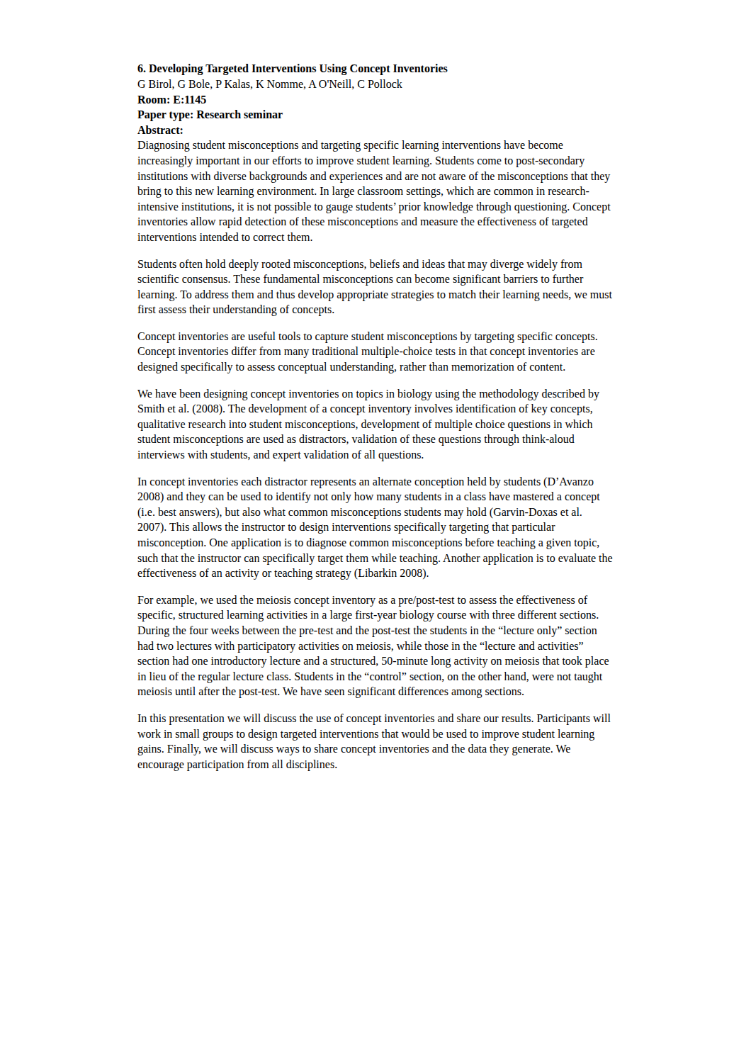6. Developing Targeted Interventions Using Concept Inventories
G Birol, G Bole, P Kalas, K Nomme, A O'Neill, C Pollock
Room: E:1145
Paper type: Research seminar
Abstract:
Diagnosing student misconceptions and targeting specific learning interventions have become increasingly important in our efforts to improve student learning. Students come to post-secondary institutions with diverse backgrounds and experiences and are not aware of the misconceptions that they bring to this new learning environment. In large classroom settings, which are common in research-intensive institutions, it is not possible to gauge students’ prior knowledge through questioning. Concept inventories allow rapid detection of these misconceptions and measure the effectiveness of targeted interventions intended to correct them.
Students often hold deeply rooted misconceptions, beliefs and ideas that may diverge widely from scientific consensus. These fundamental misconceptions can become significant barriers to further learning. To address them and thus develop appropriate strategies to match their learning needs, we must first assess their understanding of concepts.
Concept inventories are useful tools to capture student misconceptions by targeting specific concepts. Concept inventories differ from many traditional multiple-choice tests in that concept inventories are designed specifically to assess conceptual understanding, rather than memorization of content.
We have been designing concept inventories on topics in biology using the methodology described by Smith et al. (2008). The development of a concept inventory involves identification of key concepts, qualitative research into student misconceptions, development of multiple choice questions in which student misconceptions are used as distractors, validation of these questions through think-aloud interviews with students, and expert validation of all questions.
In concept inventories each distractor represents an alternate conception held by students (D’Avanzo 2008) and they can be used to identify not only how many students in a class have mastered a concept (i.e. best answers), but also what common misconceptions students may hold (Garvin-Doxas et al. 2007). This allows the instructor to design interventions specifically targeting that particular misconception. One application is to diagnose common misconceptions before teaching a given topic, such that the instructor can specifically target them while teaching. Another application is to evaluate the effectiveness of an activity or teaching strategy (Libarkin 2008).
For example, we used the meiosis concept inventory as a pre/post-test to assess the effectiveness of specific, structured learning activities in a large first-year biology course with three different sections. During the four weeks between the pre-test and the post-test the students in the “lecture only” section had two lectures with participatory activities on meiosis, while those in the “lecture and activities” section had one introductory lecture and a structured, 50-minute long activity on meiosis that took place in lieu of the regular lecture class. Students in the “control” section, on the other hand, were not taught meiosis until after the post-test. We have seen significant differences among sections.
In this presentation we will discuss the use of concept inventories and share our results. Participants will work in small groups to design targeted interventions that would be used to improve student learning gains. Finally, we will discuss ways to share concept inventories and the data they generate. We encourage participation from all disciplines.